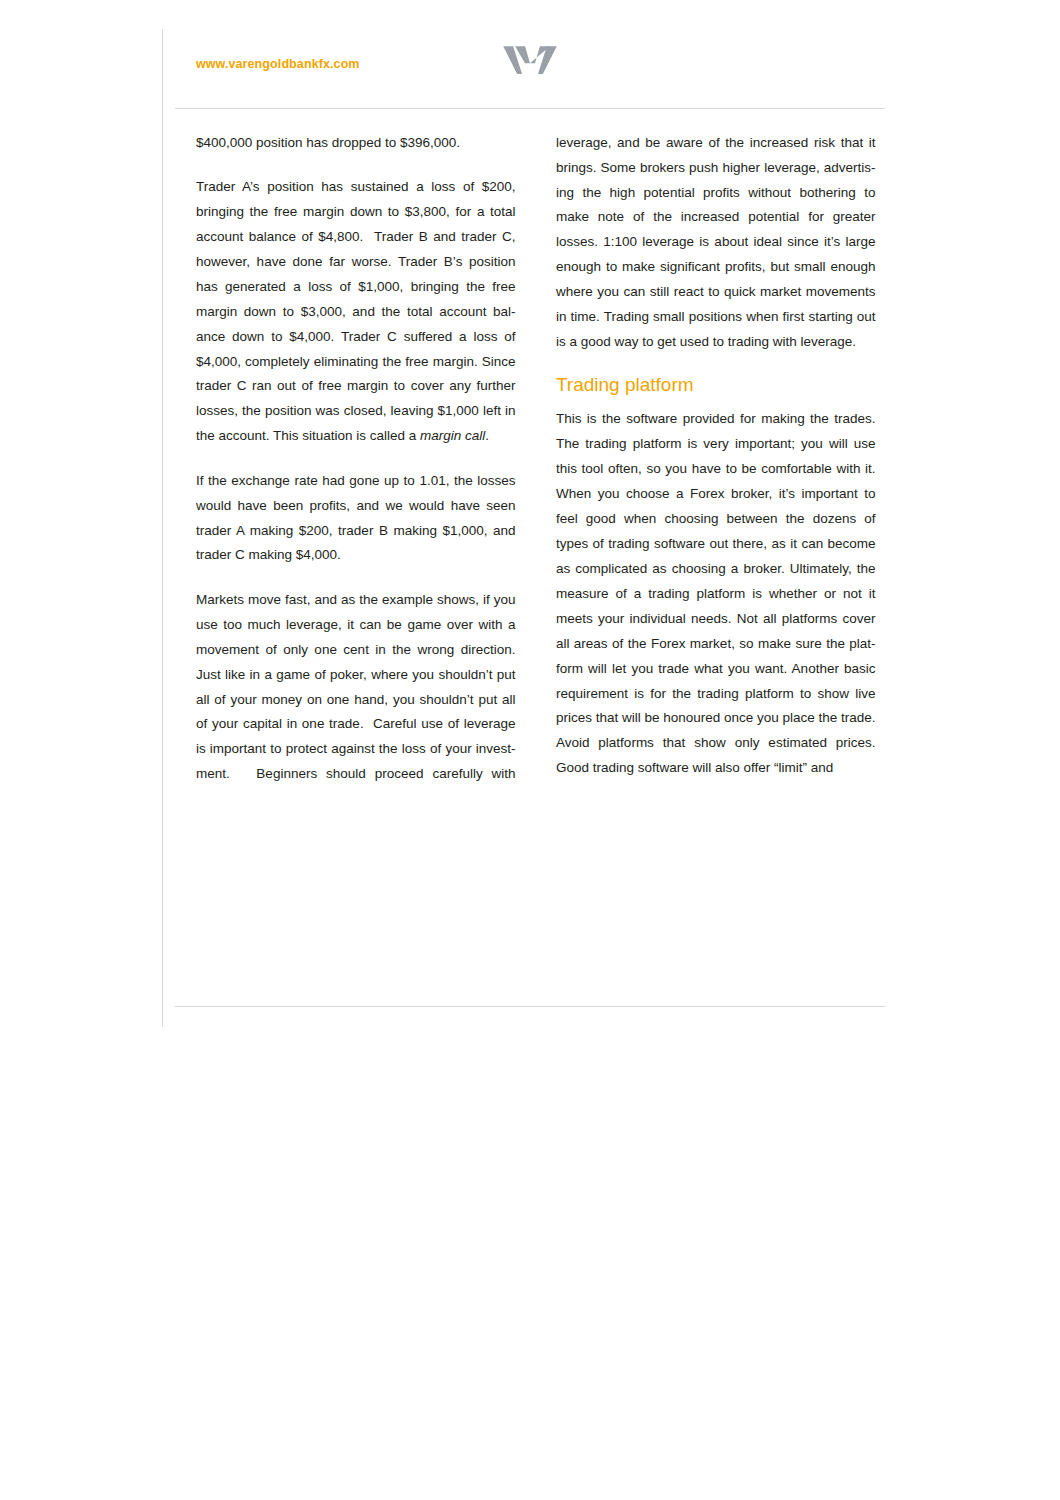www.varengoldbankfx.com
$400,000 position has dropped to $396,000.
Trader A’s position has sustained a loss of $200, bringing the free margin down to $3,800, for a total account balance of $4,800. Trader B and trader C, however, have done far worse. Trader B’s position has generated a loss of $1,000, bringing the free margin down to $3,000, and the total account balance down to $4,000. Trader C suffered a loss of $4,000, completely eliminating the free margin. Since trader C ran out of free margin to cover any further losses, the position was closed, leaving $1,000 left in the account. This situation is called a margin call.
If the exchange rate had gone up to 1.01, the losses would have been profits, and we would have seen trader A making $200, trader B making $1,000, and trader C making $4,000.
Markets move fast, and as the example shows, if you use too much leverage, it can be game over with a movement of only one cent in the wrong direction. Just like in a game of poker, where you shouldn’t put all of your money on one hand, you shouldn’t put all of your capital in one trade. Careful use of leverage is important to protect against the loss of your investment. Beginners should proceed carefully with leverage, and be aware of the increased risk that it brings. Some brokers push higher leverage, advertising the high potential profits without bothering to make note of the increased potential for greater losses. 1:100 leverage is about ideal since it’s large enough to make significant profits, but small enough where you can still react to quick market movements in time. Trading small positions when first starting out is a good way to get used to trading with leverage.
Trading platform
This is the software provided for making the trades. The trading platform is very important; you will use this tool often, so you have to be comfortable with it. When you choose a Forex broker, it’s important to feel good when choosing between the dozens of types of trading software out there, as it can become as complicated as choosing a broker. Ultimately, the measure of a trading platform is whether or not it meets your individual needs. Not all platforms cover all areas of the Forex market, so make sure the platform will let you trade what you want. Another basic requirement is for the trading platform to show live prices that will be honoured once you place the trade. Avoid platforms that show only estimated prices. Good trading software will also offer “limit” and